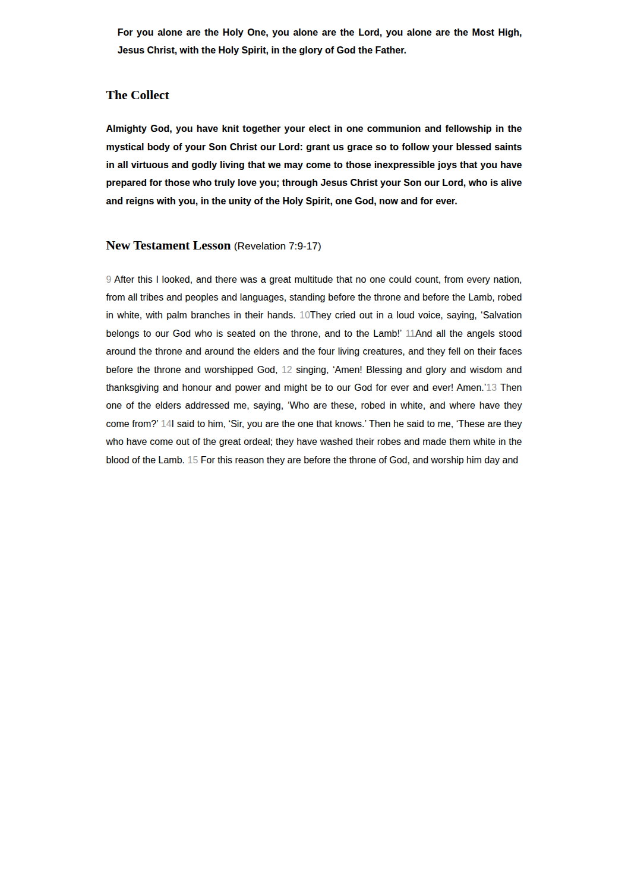For you alone are the Holy One, you alone are the Lord, you alone are the Most High, Jesus Christ, with the Holy Spirit, in the glory of God the Father.
The Collect
Almighty God, you have knit together your elect in one communion and fellowship in the mystical body of your Son Christ our Lord: grant us grace so to follow your blessed saints in all virtuous and godly living that we may come to those inexpressible joys that you have prepared for those who truly love you; through Jesus Christ your Son our Lord, who is alive and reigns with you, in the unity of the Holy Spirit, one God, now and for ever.
New Testament Lesson (Revelation 7:9-17)
9 After this I looked, and there was a great multitude that no one could count, from every nation, from all tribes and peoples and languages, standing before the throne and before the Lamb, robed in white, with palm branches in their hands. 10 They cried out in a loud voice, saying, ‘Salvation belongs to our God who is seated on the throne, and to the Lamb!’ 11 And all the angels stood around the throne and around the elders and the four living creatures, and they fell on their faces before the throne and worshipped God, 12 singing, ‘Amen! Blessing and glory and wisdom and thanksgiving and honour and power and might be to our God for ever and ever! Amen.’13 Then one of the elders addressed me, saying, ‘Who are these, robed in white, and where have they come from?’ 14 I said to him, ‘Sir, you are the one that knows.’ Then he said to me, ‘These are they who have come out of the great ordeal; they have washed their robes and made them white in the blood of the Lamb. 15 For this reason they are before the throne of God, and worship him day and